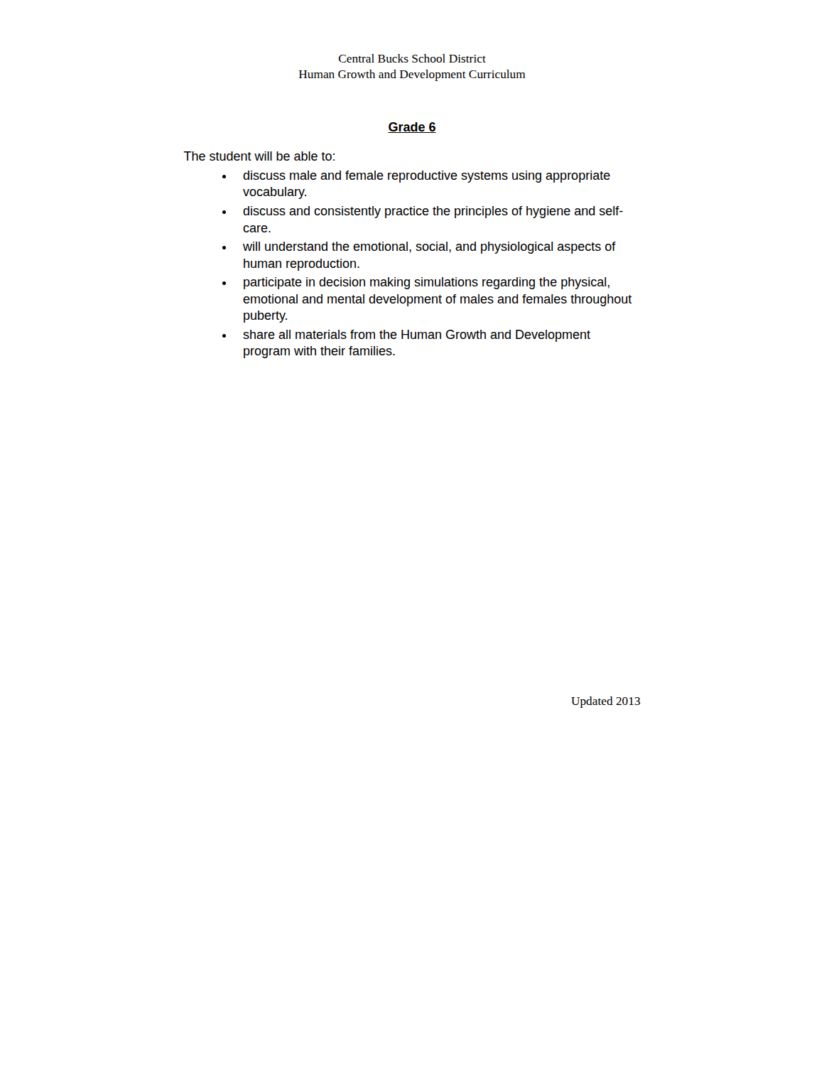Central Bucks School District Human Growth and Development Curriculum
Grade 6
The student will be able to:
discuss male and female reproductive systems using appropriate vocabulary.
discuss and consistently practice the principles of hygiene and self-care.
will understand the emotional, social, and physiological aspects of human reproduction.
participate in decision making simulations regarding the physical, emotional and mental development of males and females throughout puberty.
share all materials from the Human Growth and Development program with their families.
Updated 2013